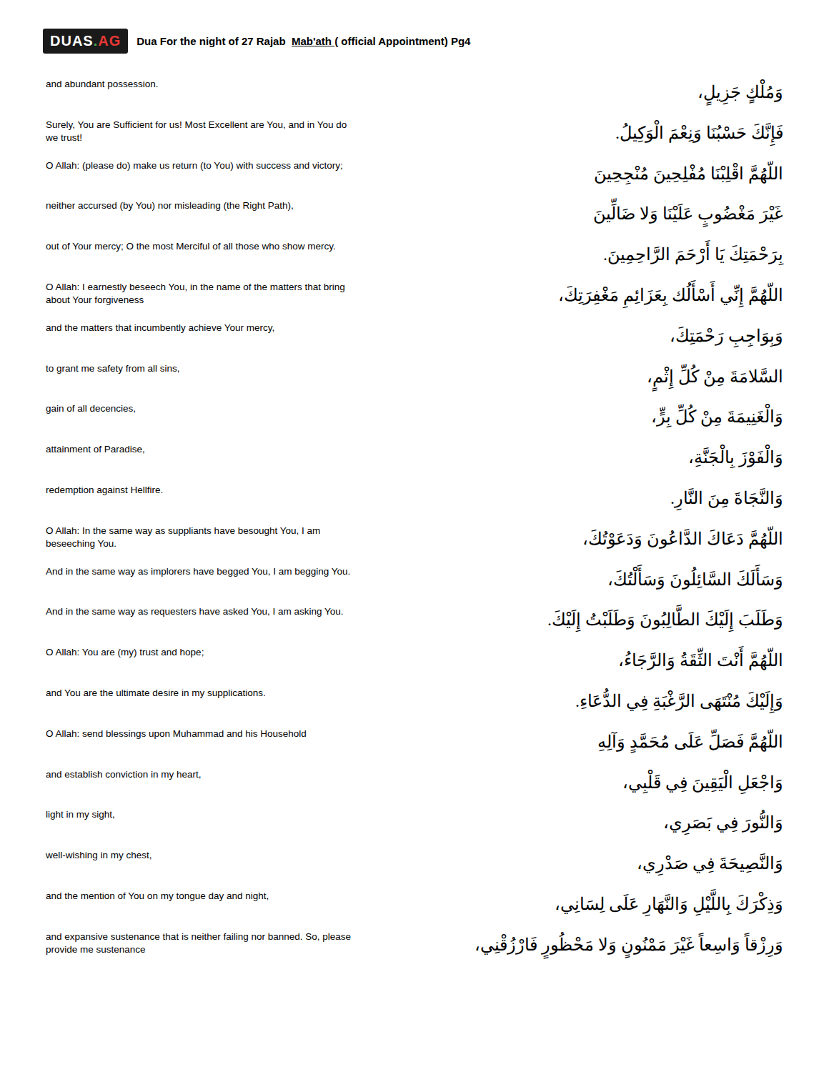DUAS. AG
Dua For the night of 27 Rajab Mab'ath ( official Appointment) Pg4
| and abundant possession. | وَمُلْكٍ جَزِيلٍ، |
| Surely, You are Sufficient for us! Most Excellent are You, and in You do we trust! | فَإِنَّكَ حَسْبُنَا وَنِعْمَ الْوَكِيلُ. |
| O Allah: (please do) make us return (to You) with success and victory; | اللّهُمَّ اقْلِبْنَا مُفْلِحِينَ مُنْجِحِينَ |
| neither accursed (by You) nor misleading (the Right Path), | غَيْرَ مَغْضُوبٍ عَلَيْنَا وَلا ضَالِّينَ |
| out of Your mercy; O the most Merciful of all those who show mercy. | بِرَحْمَتِكَ يَا أَرْحَمَ الرَّاحِمِينَ. |
| O Allah: I earnestly beseech You, in the name of the matters that bring about Your forgiveness | اللّهُمَّ إِنِّي أَسْأَلُك بِعَزَائِمِ مَغْفِرَتِكَ، |
| and the matters that incumbently achieve Your mercy, | وَبِوَاجِبِ رَحْمَتِكَ، |
| to grant me safety from all sins, | السَّلامَةَ مِنْ كُلِّ إِثْمٍ، |
| gain of all decencies, | وَالْغَنِيمَةَ مِنْ كُلِّ بِرٍّ، |
| attainment of Paradise, | وَالْفَوْزَ بِالْجَنَّةِ، |
| redemption against Hellfire. | وَالنَّجَاةَ مِنَ النَّارِ. |
| O Allah: In the same way as suppliants have besought You, I am beseeching You. | اللّهُمَّ دَعَاكَ الدَّاعُونَ وَدَعَوْتُكَ، |
| And in the same way as implorers have begged You, I am begging You. | وَسَأَلَكَ السَّائِلُونَ وَسَأَلْتُكَ، |
| And in the same way as requesters have asked You, I am asking You. | وَطَلَبَ إِلَيْكَ الطَّالِبُونَ وَطَلَبْتُ إِلَيْكَ. |
| O Allah: You are (my) trust and hope; | اللّهُمَّ أَنْتَ الثِّقَةُ وَالرَّجَاءُ، |
| and You are the ultimate desire in my supplications. | وَإِلَيْكَ مُنْتَهَى الرَّغْبَةِ فِي الدُّعَاءِ. |
| O Allah: send blessings upon Muhammad and his Household | اللّهُمَّ فَصَلِّ عَلَى مُحَمَّدٍ وَآلِهِ |
| and establish conviction in my heart, | وَاجْعَلِ الْيَقِينَ فِي قَلْبِي، |
| light in my sight, | وَالنُّورَ فِي بَصَرِي، |
| well-wishing in my chest, | وَالنَّصِيحَةَ فِي صَدْرِي، |
| and the mention of You on my tongue day and night, | وَذِكْرَكَ بِاللَّيْلِ وَالنَّهَارِ عَلَى لِسَانِي، |
| and expansive sustenance that is neither failing nor banned. So, please provide me sustenance | وَرِزْقاً وَاسِعاً غَيْرَ مَمْنُونٍ وَلا مَحْظُورٍ فَارْزُقْنِي، |